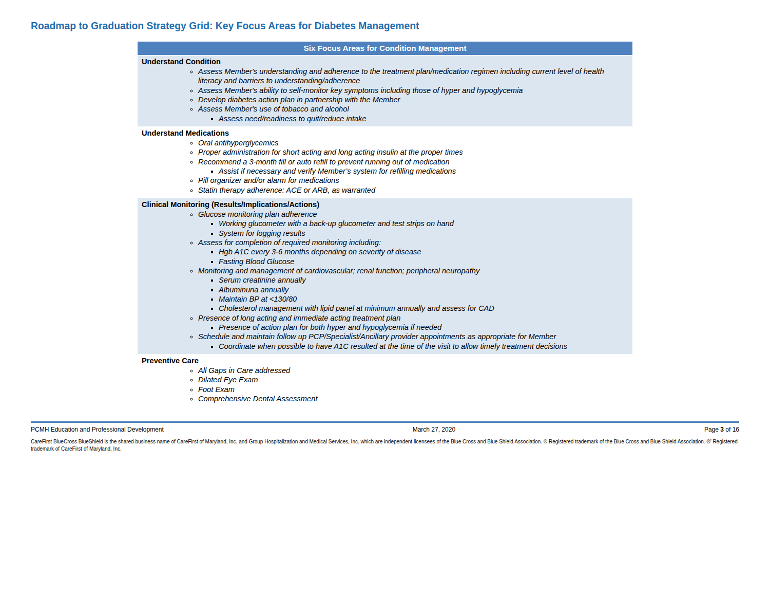Roadmap to Graduation Strategy Grid: Key Focus Areas for Diabetes Management
| Six Focus Areas for Condition Management |
| --- |
| Understand Condition Assess Member's understanding and adherence to the treatment plan/medication regimen including current level of health literacy and barriers to understanding/adherence Assess Member's ability to self-monitor key symptoms including those of hyper and hypoglycemia Develop diabetes action plan in partnership with the Member Assess Member's use of tobacco and alcohol Assess need/readiness to quit/reduce intake |
| Understand Medications Oral antihyperglycemics Proper administration for short acting and long acting insulin at the proper times Recommend a 3-month fill or auto refill to prevent running out of medication Assist if necessary and verify Member’s system for refilling medications Pill organizer and/or alarm for medications Statin therapy adherence: ACE or ARB, as warranted |
| Clinical Monitoring (Results/Implications/Actions) Glucose monitoring plan adherence Working glucometer with a back-up glucometer and test strips on hand System for logging results Assess for completion of required monitoring including: Hgb A1C every 3-6 months depending on severity of disease Fasting Blood Glucose Monitoring and management of cardiovascular; renal function; peripheral neuropathy Serum creatinine annually Albuminuria annually Maintain BP at <130/80 Cholesterol management with lipid panel at minimum annually and assess for CAD Presence of long acting and immediate acting treatment plan Presence of action plan for both hyper and hypoglycemia if needed Schedule and maintain follow up PCP/Specialist/Ancillary provider appointments as appropriate for Member Coordinate when possible to have A1C resulted at the time of the visit to allow timely treatment decisions |
| Preventive Care All Gaps in Care addressed Dilated Eye Exam Foot Exam Comprehensive Dental Assessment |
PCMH Education and Professional Development March 27, 2020 Page 3 of 16
CareFirst BlueCross BlueShield is the shared business name of CareFirst of Maryland, Inc. and Group Hospitalization and Medical Services, Inc. which are independent licensees of the Blue Cross and Blue Shield Association. ® Registered trademark of the Blue Cross and Blue Shield Association. ®’ Registered trademark of CareFirst of Maryland, Inc.